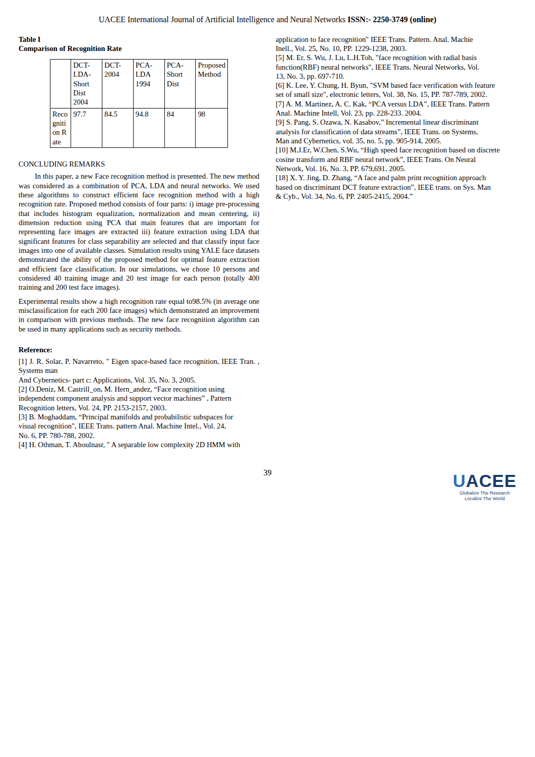UACEE International Journal of Artificial Intelligence and Neural Networks ISSN:- 2250-3749 (online)
Table I
Comparison of Recognition Rate
| | DCT-LDA-Short Dist 2004 | DCT-2004 | PCA-LDA 1994 | PCA-Short Dist | Proposed Method |
| Recognition Rate | 97.7 | 84.5 | 94.8 | 84 | 98 |
Concluding Remarks
In this paper, a new Face recognition method is presented. The new method was considered as a combination of PCA, LDA and neural networks. We used these algorithms to construct efficient face recognition method with a high recognition rate. Proposed method consists of four parts: i) image pre-processing that includes histogram equalization, normalization and mean centering, ii) dimension reduction using PCA that main features that are important for representing face images are extracted iii) feature extraction using LDA that significant features for class separability are selected and that classify input face images into one of available classes. Simulation results using YALE face datasets demonstrated the ability of the proposed method for optimal feature extraction and efficient face classification. In our simulations, we chose 10 persons and considered 40 training image and 20 test image for each person (totally 400 training and 200 test face images).
Experimental results show a high recognition rate equal to98.5% (in average one misclassification for each 200 face images) which demonstrated an improvement in comparison with previous methods. The new face recognition algorithm can be used in many applications such as security methods.
Reference:
[1] J. R. Solar, P. Navarreto, " Eigen space-based face recognition, IEEE Tran. , Systems man
And Cybernetics- part c: Applications, Vol. 35, No. 3, 2005.
[2] O.Deniz, M. Castrill_on, M. Hern_andez, “Face recognition using
independent component analysis and support vector machines” , Pattern
Recognition letters, Vol. 24, PP. 2153-2157, 2003.
[3] B. Moghaddam, “Principal manifolds and probabilistic subspaces for
visual recognition", IEEE Trans. pattern Anal. Machine Intel., Vol. 24,
No. 6, PP. 780-788, 2002.
[4] H. Othman, T. Aboulnasr, " A separable low complexity 2D HMM with
application to face recognition" IEEE Trans. Pattern. Anal. Machie
Inell., Vol. 25, No. 10, PP. 1229-1238, 2003.
[5] M. Er, S. Wu, J. Lu, L.H.Toh, "face recognition with radial basis
function(RBF) neural networks", IEEE Trans. Neural Networks, Vol.
13, No. 3, pp. 697-710.
[6] K. Lee, Y. Chung, H. Byun, "SVM based face verification with feature
set of small size", electronic letters, Vol. 38, No. 15, PP. 787-789, 2002.
[7] A. M. Martinez, A. C. Kak, “PCA versus LDA”, IEEE Trans. Pattern
Anal. Machine Intell, Vol. 23, pp. 228-233. 2004.
[9] S. Pang, S. Ozawa, N. Kasabov,” Incremental linear discriminant
analysis for classification of data streams”, IEEE Trans. on Systems,
Man and Cybernetics, vol. 35, no. 5, pp. 905-914, 2005.
[10] M.J.Er, W.Chen, S.Wu, “High speed face recognition based on discrete
cosine transform and RBF neural network”, IEEE Trans. On Neural
Network, Vol. 16, No. 3, PP. 679,691, 2005.
[18] X. Y. Jing, D. Zhang, “A face and palm print recognition approach
based on discriminant DCT feature extraction”, IEEE trans. on Sys. Man
& Cyb., Vol. 34, No. 6, PP. 2405-2415, 2004.”
39
UACEE
Globalize The Research
Localize The World